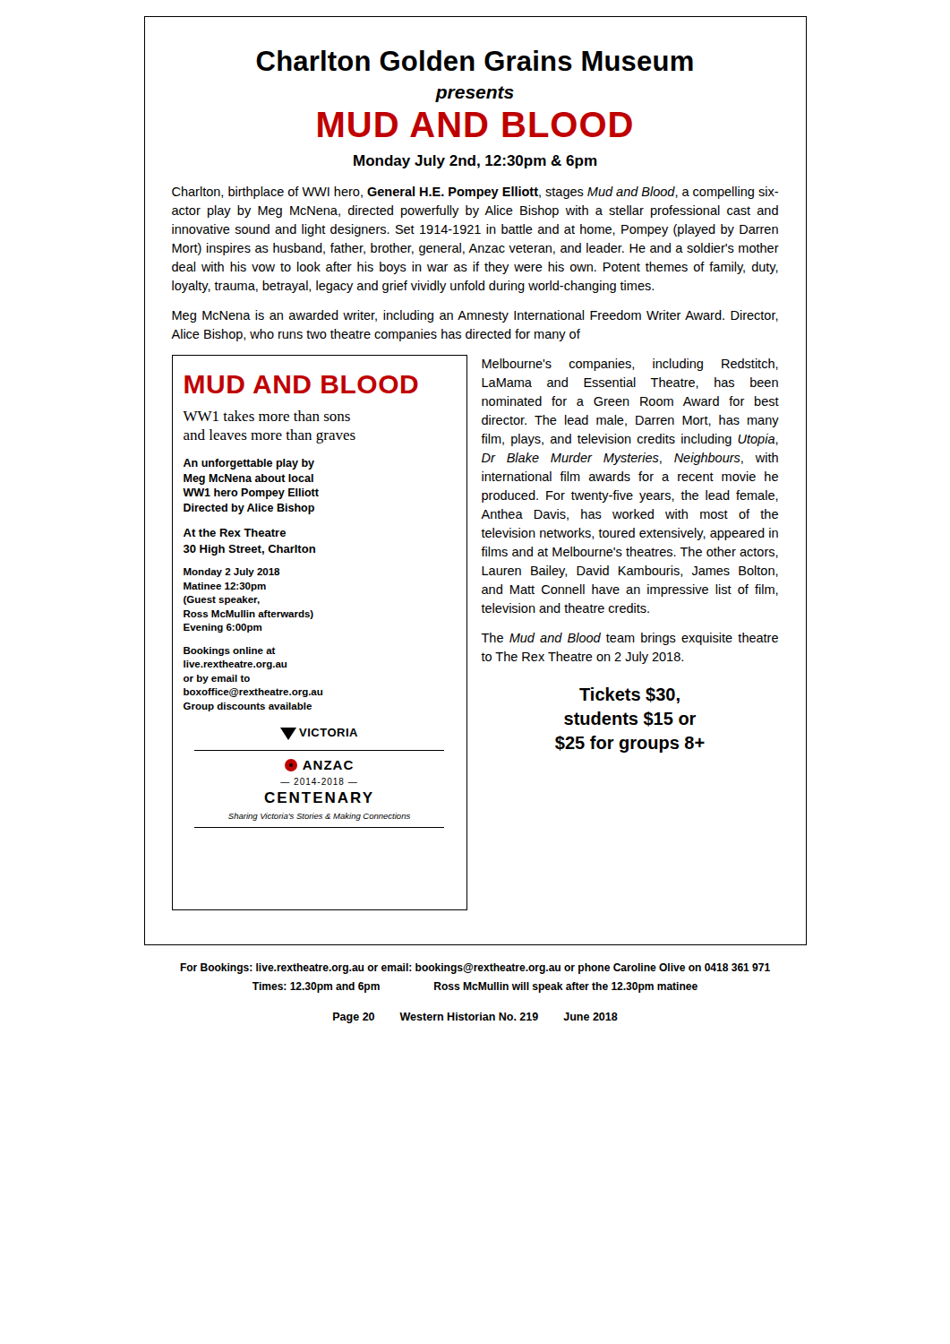Charlton Golden Grains Museum
presents
Mud and Blood
Monday July 2nd, 12:30pm & 6pm
Charlton, birthplace of WWI hero, General H.E. Pompey Elliott, stages Mud and Blood, a compelling six-actor play by Meg McNena, directed powerfully by Alice Bishop with a stellar professional cast and innovative sound and light designers. Set 1914-1921 in battle and at home, Pompey (played by Darren Mort) inspires as husband, father, brother, general, Anzac veteran, and leader. He and a soldier's mother deal with his vow to look after his boys in war as if they were his own. Potent themes of family, duty, loyalty, trauma, betrayal, legacy and grief vividly unfold during world-changing times.
Meg McNena is an awarded writer, including an Amnesty International Freedom Writer Award. Director, Alice Bishop, who runs two theatre companies has directed for many of
Mud and Blood
WW1 takes more than sons
and leaves more than graves
An unforgettable play by
Meg McNena about local
WW1 hero Pompey Elliott
Directed by Alice Bishop
At the Rex Theatre
30 High Street, Charlton
Monday 2 July 2018
Matinee 12:30pm
(Guest speaker,
Ross McMullin afterwards)
Evening 6:00pm
Bookings online at
live.rextheatre.org.au
or by email to
boxoffice@rextheatre.org.au
Group discounts available
VICTORIA
ANZAC — 2014-2018 — CENTENARY Sharing Victoria's Stories & Making Connections
Melbourne's companies, including Redstitch, LaMama and Essential Theatre, has been nominated for a Green Room Award for best director. The lead male, Darren Mort, has many film, plays, and television credits including Utopia, Dr Blake Murder Mysteries, Neighbours, with international film awards for a recent movie he produced. For twenty-five years, the lead female, Anthea Davis, has worked with most of the television networks, toured extensively, appeared in films and at Melbourne's theatres. The other actors, Lauren Bailey, David Kambouris, James Bolton, and Matt Connell have an impressive list of film, television and theatre credits.
The Mud and Blood team brings exquisite theatre to The Rex Theatre on 2 July 2018.
Tickets $30,
students $15 or
$25 for groups 8+
For Bookings: live.rextheatre.org.au or email: bookings@rextheatre.org.au or phone Caroline Olive on 0418 361 971 Times: 12.30pm and 6pm Ross McMullin will speak after the 12.30pm matinee
Page 20 Western Historian No. 219 June 2018